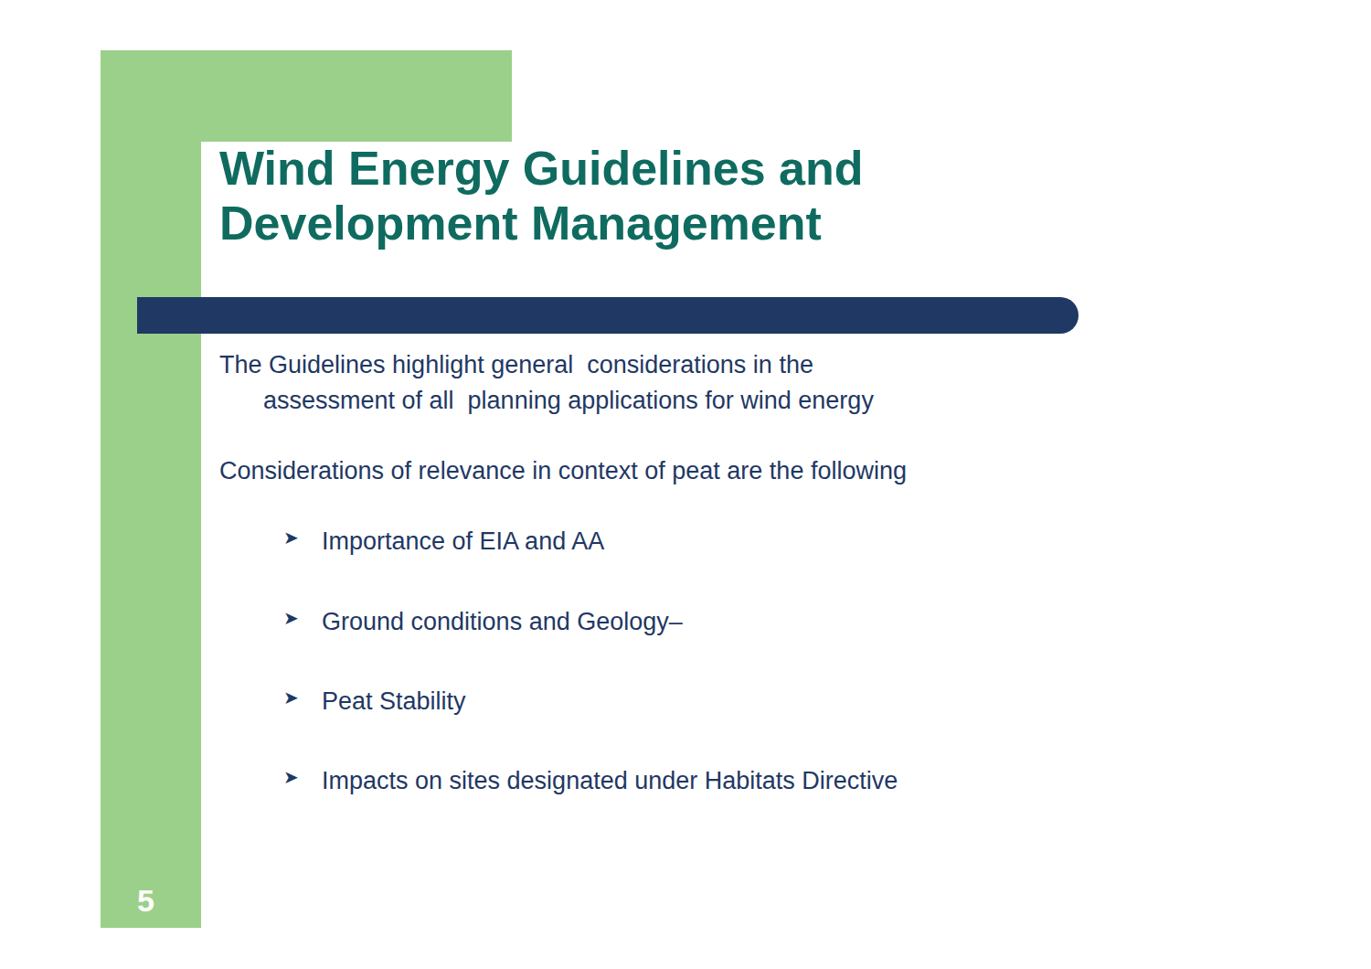Wind Energy Guidelines and
Development Management
The Guidelines highlight general considerations in the
assessment of all planning applications for wind energy
Considerations of relevance in context of peat are the following
Importance of EIA and AA
Ground conditions and Geology–
Peat Stability
Impacts on sites designated under Habitats Directive
5